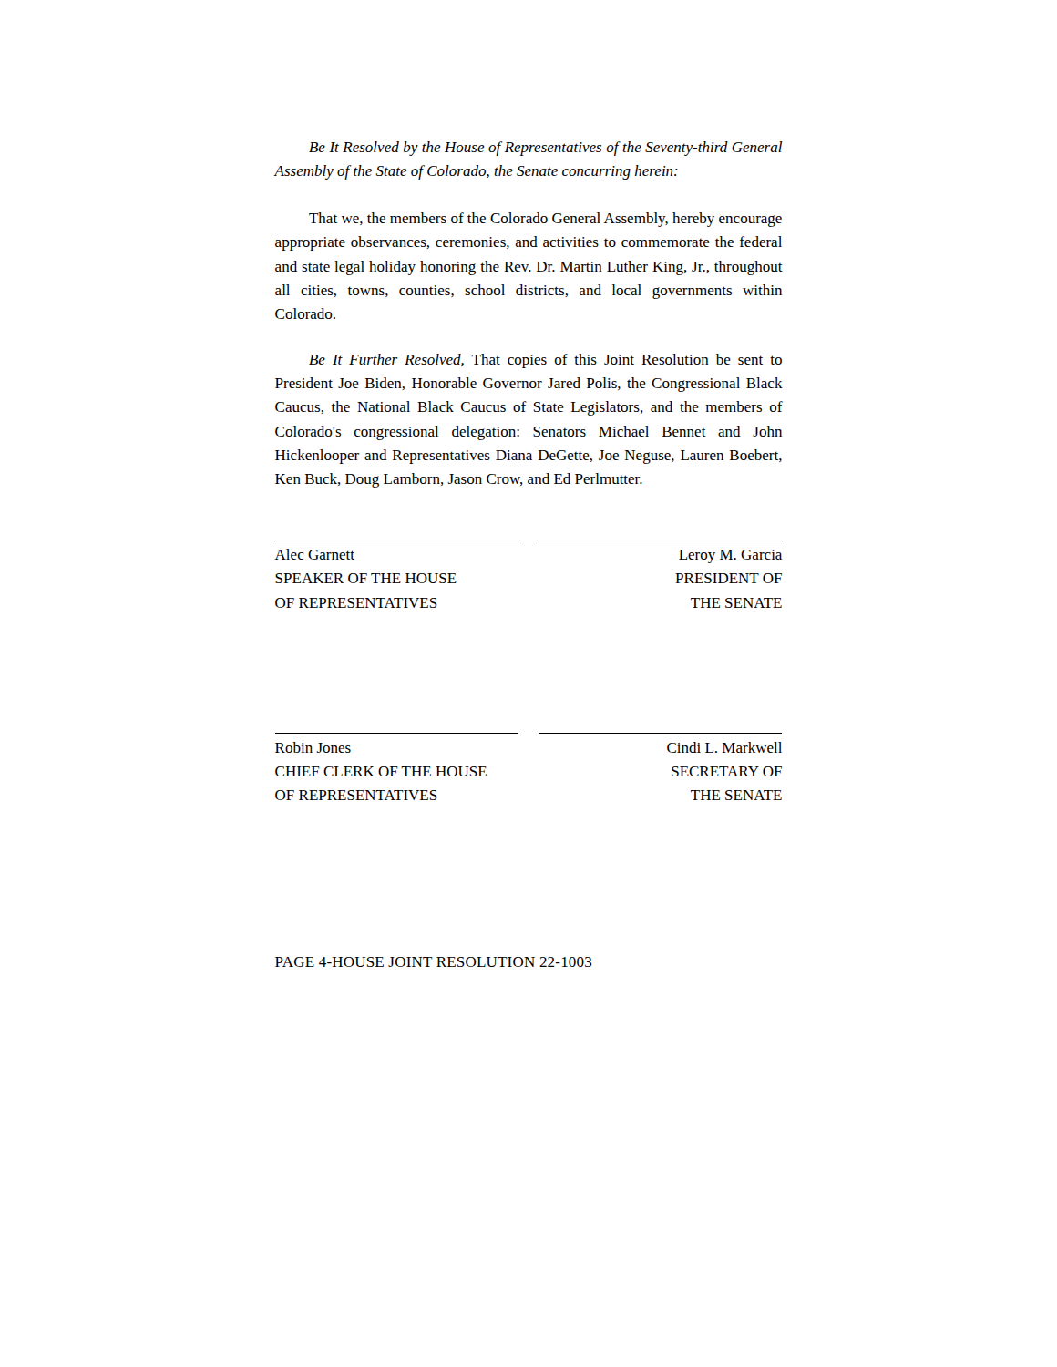Be It Resolved by the House of Representatives of the Seventy-third General Assembly of the State of Colorado, the Senate concurring herein:
That we, the members of the Colorado General Assembly, hereby encourage appropriate observances, ceremonies, and activities to commemorate the federal and state legal holiday honoring the Rev. Dr. Martin Luther King, Jr., throughout all cities, towns, counties, school districts, and local governments within Colorado.
Be It Further Resolved, That copies of this Joint Resolution be sent to President Joe Biden, Honorable Governor Jared Polis, the Congressional Black Caucus, the National Black Caucus of State Legislators, and the members of Colorado's congressional delegation: Senators Michael Bennet and John Hickenlooper and Representatives Diana DeGette, Joe Neguse, Lauren Boebert, Ken Buck, Doug Lamborn, Jason Crow, and Ed Perlmutter.
Alec Garnett Speaker of the House of Representatives
Leroy M. Garcia President of the Senate
Robin Jones Chief Clerk of the House of Representatives
Cindi L. Markwell Secretary of the Senate
PAGE 4-HOUSE JOINT RESOLUTION 22-1003